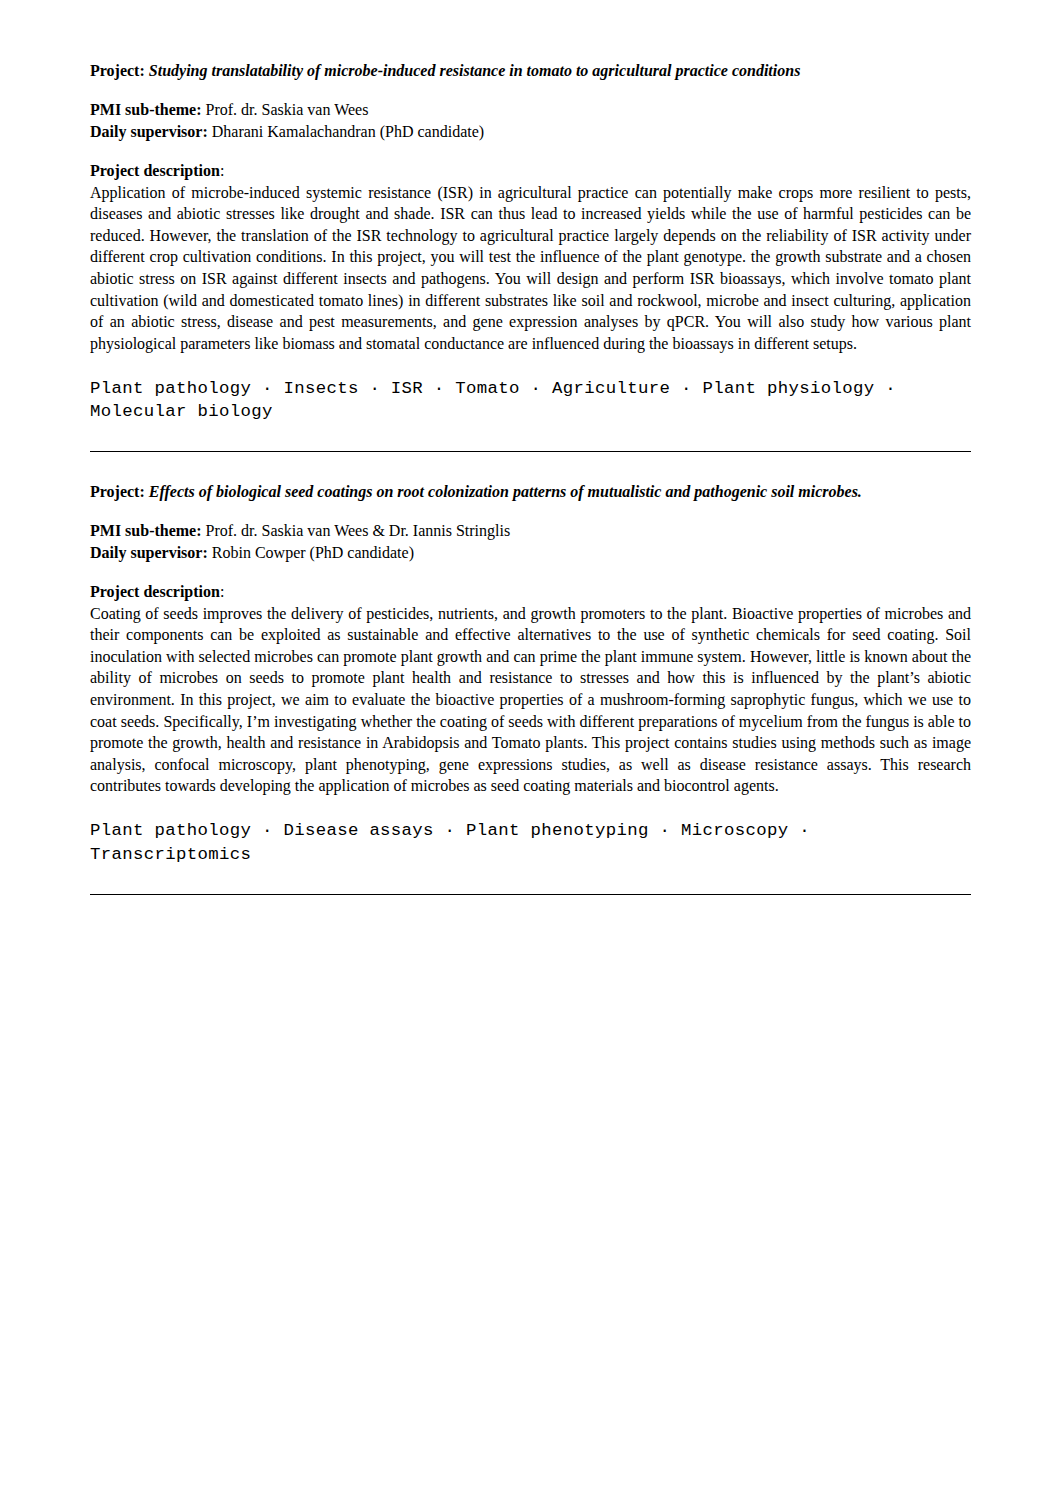Project: Studying translatability of microbe-induced resistance in tomato to agricultural practice conditions
PMI sub-theme: Prof. dr. Saskia van Wees
Daily supervisor: Dharani Kamalachandran (PhD candidate)
Project description:
Application of microbe-induced systemic resistance (ISR) in agricultural practice can potentially make crops more resilient to pests, diseases and abiotic stresses like drought and shade. ISR can thus lead to increased yields while the use of harmful pesticides can be reduced. However, the translation of the ISR technology to agricultural practice largely depends on the reliability of ISR activity under different crop cultivation conditions. In this project, you will test the influence of the plant genotype. the growth substrate and a chosen abiotic stress on ISR against different insects and pathogens. You will design and perform ISR bioassays, which involve tomato plant cultivation (wild and domesticated tomato lines) in different substrates like soil and rockwool, microbe and insect culturing, application of an abiotic stress, disease and pest measurements, and gene expression analyses by qPCR. You will also study how various plant physiological parameters like biomass and stomatal conductance are influenced during the bioassays in different setups.
Plant pathology · Insects · ISR · Tomato · Agriculture · Plant physiology · Molecular biology
Project: Effects of biological seed coatings on root colonization patterns of mutualistic and pathogenic soil microbes.
PMI sub-theme: Prof. dr. Saskia van Wees & Dr. Iannis Stringlis
Daily supervisor: Robin Cowper (PhD candidate)
Project description:
Coating of seeds improves the delivery of pesticides, nutrients, and growth promoters to the plant. Bioactive properties of microbes and their components can be exploited as sustainable and effective alternatives to the use of synthetic chemicals for seed coating. Soil inoculation with selected microbes can promote plant growth and can prime the plant immune system. However, little is known about the ability of microbes on seeds to promote plant health and resistance to stresses and how this is influenced by the plant’s abiotic environment. In this project, we aim to evaluate the bioactive properties of a mushroom-forming saprophytic fungus, which we use to coat seeds. Specifically, I’m investigating whether the coating of seeds with different preparations of mycelium from the fungus is able to promote the growth, health and resistance in Arabidopsis and Tomato plants. This project contains studies using methods such as image analysis, confocal microscopy, plant phenotyping, gene expressions studies, as well as disease resistance assays. This research contributes towards developing the application of microbes as seed coating materials and biocontrol agents.
Plant pathology · Disease assays · Plant phenotyping · Microscopy · Transcriptomics